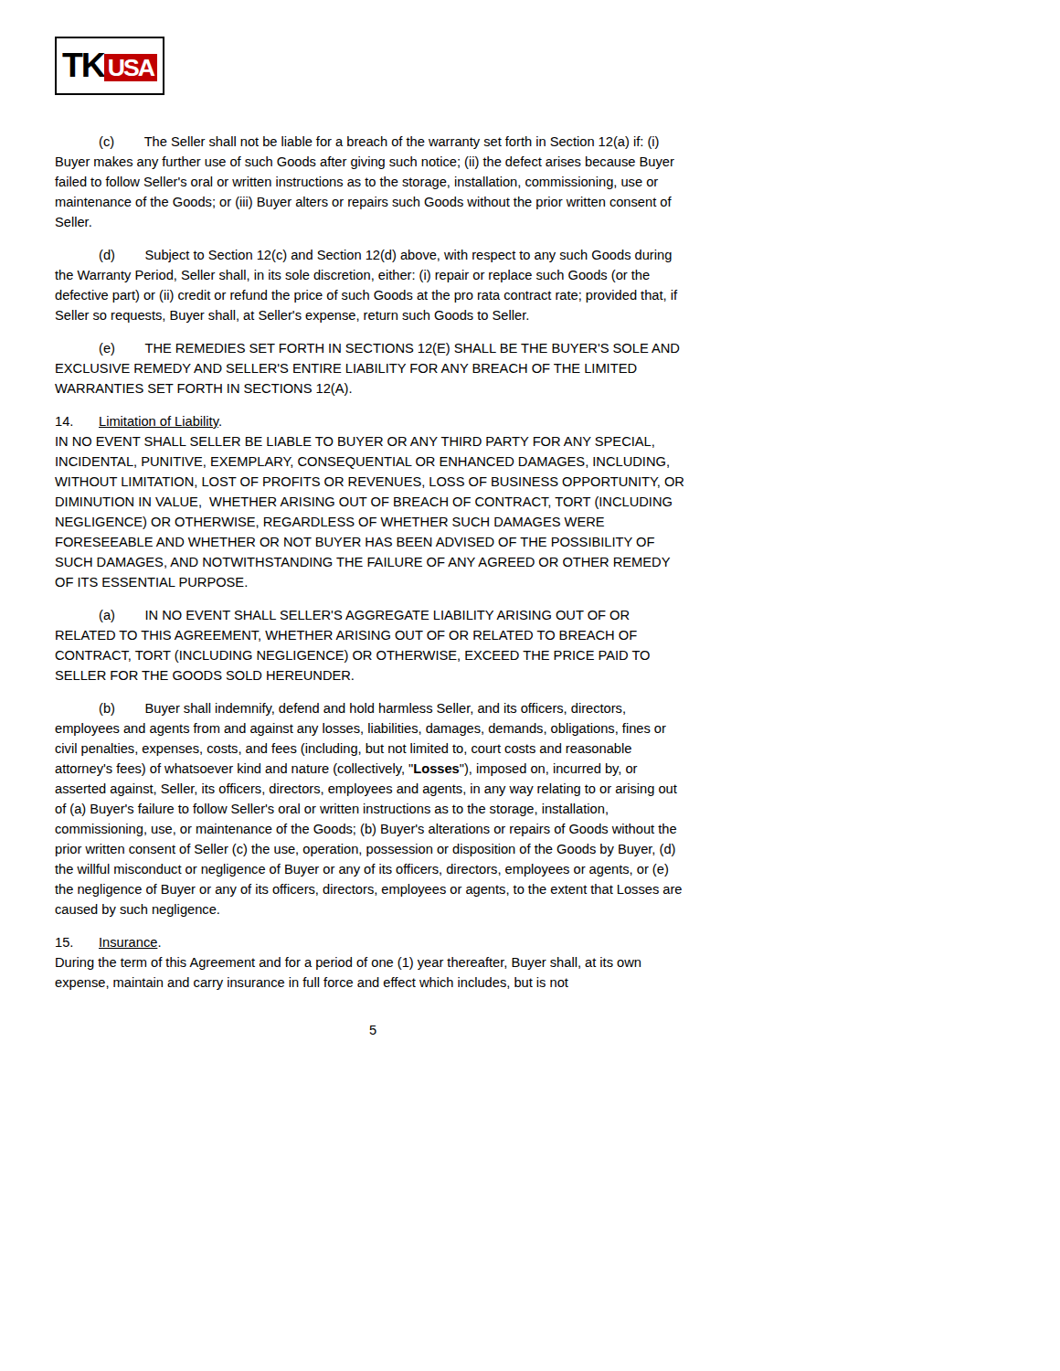TK USA
(c) The Seller shall not be liable for a breach of the warranty set forth in Section 12(a) if: (i) Buyer makes any further use of such Goods after giving such notice; (ii) the defect arises because Buyer failed to follow Seller's oral or written instructions as to the storage, installation, commissioning, use or maintenance of the Goods; or (iii) Buyer alters or repairs such Goods without the prior written consent of Seller.
(d) Subject to Section 12(c) and Section 12(d) above, with respect to any such Goods during the Warranty Period, Seller shall, in its sole discretion, either: (i) repair or replace such Goods (or the defective part) or (ii) credit or refund the price of such Goods at the pro rata contract rate; provided that, if Seller so requests, Buyer shall, at Seller's expense, return such Goods to Seller.
(e) THE REMEDIES SET FORTH IN SECTIONS 12(E) SHALL BE THE BUYER'S SOLE AND EXCLUSIVE REMEDY AND SELLER'S ENTIRE LIABILITY FOR ANY BREACH OF THE LIMITED WARRANTIES SET FORTH IN SECTIONS 12(A).
14. Limitation of Liability.
IN NO EVENT SHALL SELLER BE LIABLE TO BUYER OR ANY THIRD PARTY FOR ANY SPECIAL, INCIDENTAL, PUNITIVE, EXEMPLARY, CONSEQUENTIAL OR ENHANCED DAMAGES, INCLUDING, WITHOUT LIMITATION, LOST OF PROFITS OR REVENUES, LOSS OF BUSINESS OPPORTUNITY, OR DIMINUTION IN VALUE, WHETHER ARISING OUT OF BREACH OF CONTRACT, TORT (INCLUDING NEGLIGENCE) OR OTHERWISE, REGARDLESS OF WHETHER SUCH DAMAGES WERE FORESEEABLE AND WHETHER OR NOT BUYER HAS BEEN ADVISED OF THE POSSIBILITY OF SUCH DAMAGES, AND NOTWITHSTANDING THE FAILURE OF ANY AGREED OR OTHER REMEDY OF ITS ESSENTIAL PURPOSE.
(a) IN NO EVENT SHALL SELLER'S AGGREGATE LIABILITY ARISING OUT OF OR RELATED TO THIS AGREEMENT, WHETHER ARISING OUT OF OR RELATED TO BREACH OF CONTRACT, TORT (INCLUDING NEGLIGENCE) OR OTHERWISE, EXCEED THE PRICE PAID TO SELLER FOR THE GOODS SOLD HEREUNDER.
(b) Buyer shall indemnify, defend and hold harmless Seller, and its officers, directors, employees and agents from and against any losses, liabilities, damages, demands, obligations, fines or civil penalties, expenses, costs, and fees (including, but not limited to, court costs and reasonable attorney's fees) of whatsoever kind and nature (collectively, "Losses"), imposed on, incurred by, or asserted against, Seller, its officers, directors, employees and agents, in any way relating to or arising out of (a) Buyer's failure to follow Seller's oral or written instructions as to the storage, installation, commissioning, use, or maintenance of the Goods; (b) Buyer's alterations or repairs of Goods without the prior written consent of Seller (c) the use, operation, possession or disposition of the Goods by Buyer, (d) the willful misconduct or negligence of Buyer or any of its officers, directors, employees or agents, or (e) the negligence of Buyer or any of its officers, directors, employees or agents, to the extent that Losses are caused by such negligence.
15. Insurance.
During the term of this Agreement and for a period of one (1) year thereafter, Buyer shall, at its own expense, maintain and carry insurance in full force and effect which includes, but is not
5